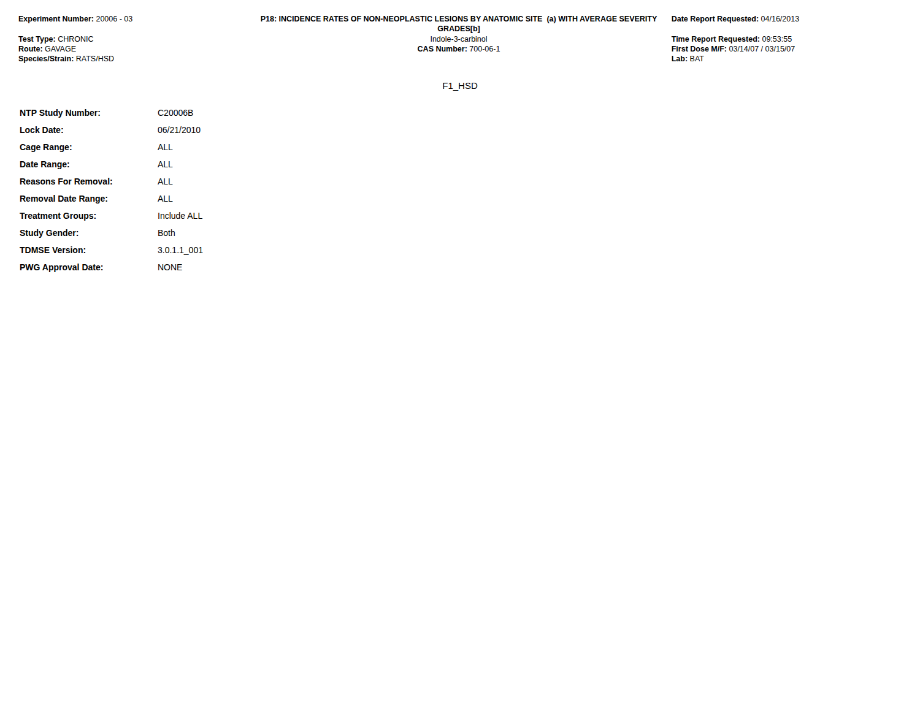| Experiment Number: 20006 - 03 | P18: INCIDENCE RATES OF NON-NEOPLASTIC LESIONS BY ANATOMIC SITE (a) WITH AVERAGE SEVERITY GRADES[b] | Date Report Requested: 04/16/2013 |
| Test Type: CHRONIC | Indole-3-carbinol | Time Report Requested: 09:53:55 |
| Route: GAVAGE | CAS Number: 700-06-1 | First Dose M/F: 03/14/07 / 03/15/07 |
| Species/Strain: RATS/HSD | | Lab: BAT |
F1_HSD
| NTP Study Number: | C20006B |
| Lock Date: | 06/21/2010 |
| Cage Range: | ALL |
| Date Range: | ALL |
| Reasons For Removal: | ALL |
| Removal Date Range: | ALL |
| Treatment Groups: | Include ALL |
| Study Gender: | Both |
| TDMSE Version: | 3.0.1.1_001 |
| PWG Approval Date: | NONE |